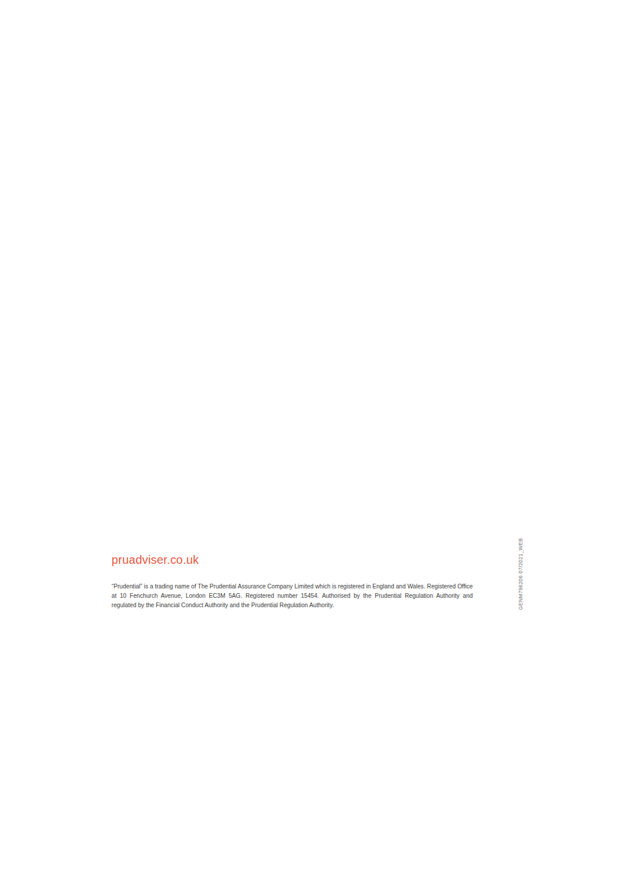pruadviser.co.uk
“Prudential” is a trading name of The Prudential Assurance Company Limited which is registered in England and Wales. Registered Office at 10 Fenchurch Avenue, London EC3M 5AG. Registered number 15454. Authorised by the Prudential Regulation Authority and regulated by the Financial Conduct Authority and the Prudential Regulation Authority.
GENM796206 07/2021_WEB